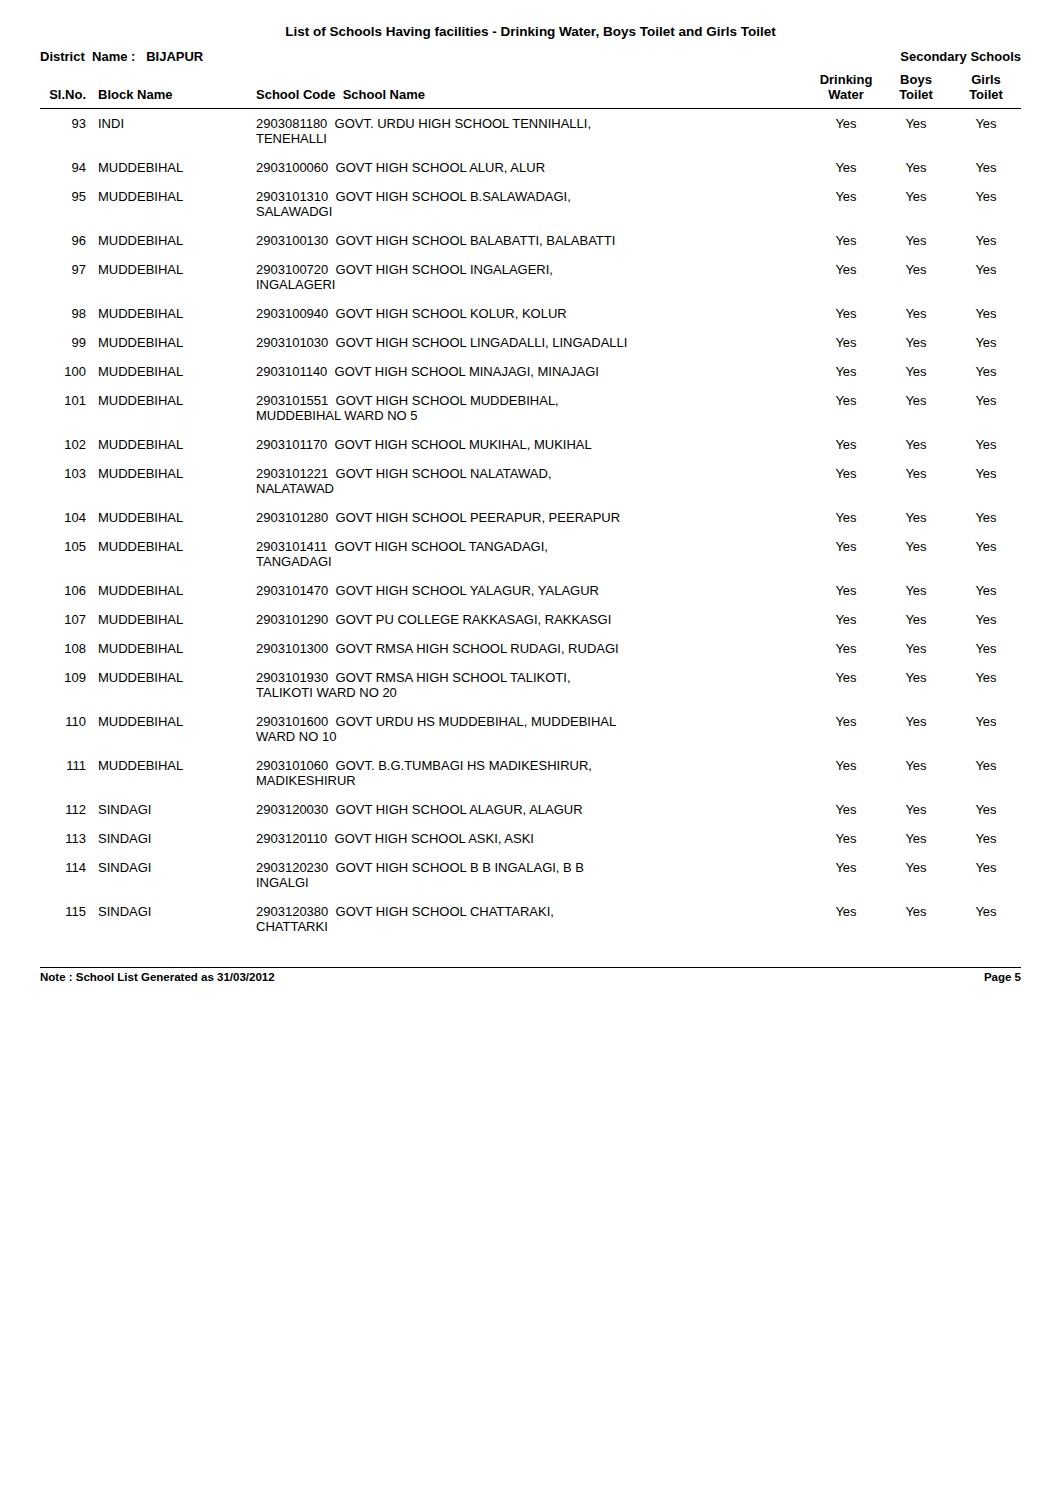List of Schools Having facilities - Drinking Water, Boys Toilet and Girls Toilet
District Name : BIJAPUR Secondary Schools
| Sl.No. | Block Name | School Code School Name | Drinking Water | Boys Toilet | Girls Toilet |
| --- | --- | --- | --- | --- | --- |
| 93 | INDI | 2903081180 GOVT. URDU HIGH SCHOOL TENNIHALLI, TENEHALLI | Yes | Yes | Yes |
| 94 | MUDDEBIHAL | 2903100060 GOVT HIGH SCHOOL ALUR, ALUR | Yes | Yes | Yes |
| 95 | MUDDEBIHAL | 2903101310 GOVT HIGH SCHOOL B.SALAWADAGI, SALAWADGI | Yes | Yes | Yes |
| 96 | MUDDEBIHAL | 2903100130 GOVT HIGH SCHOOL BALABATTI, BALABATTI | Yes | Yes | Yes |
| 97 | MUDDEBIHAL | 2903100720 GOVT HIGH SCHOOL INGALAGERI, INGALAGERI | Yes | Yes | Yes |
| 98 | MUDDEBIHAL | 2903100940 GOVT HIGH SCHOOL KOLUR, KOLUR | Yes | Yes | Yes |
| 99 | MUDDEBIHAL | 2903101030 GOVT HIGH SCHOOL LINGADALLI, LINGADALLI | Yes | Yes | Yes |
| 100 | MUDDEBIHAL | 2903101140 GOVT HIGH SCHOOL MINAJAGI, MINAJAGI | Yes | Yes | Yes |
| 101 | MUDDEBIHAL | 2903101551 GOVT HIGH SCHOOL MUDDEBIHAL, MUDDEBIHAL WARD NO 5 | Yes | Yes | Yes |
| 102 | MUDDEBIHAL | 2903101170 GOVT HIGH SCHOOL MUKIHAL, MUKIHAL | Yes | Yes | Yes |
| 103 | MUDDEBIHAL | 2903101221 GOVT HIGH SCHOOL NALATAWAD, NALATAWAD | Yes | Yes | Yes |
| 104 | MUDDEBIHAL | 2903101280 GOVT HIGH SCHOOL PEERAPUR, PEERAPUR | Yes | Yes | Yes |
| 105 | MUDDEBIHAL | 2903101411 GOVT HIGH SCHOOL TANGADAGI, TANGADAGI | Yes | Yes | Yes |
| 106 | MUDDEBIHAL | 2903101470 GOVT HIGH SCHOOL YALAGUR, YALAGUR | Yes | Yes | Yes |
| 107 | MUDDEBIHAL | 2903101290 GOVT PU COLLEGE RAKKASAGI, RAKKASGI | Yes | Yes | Yes |
| 108 | MUDDEBIHAL | 2903101300 GOVT RMSA HIGH SCHOOL RUDAGI, RUDAGI | Yes | Yes | Yes |
| 109 | MUDDEBIHAL | 2903101930 GOVT RMSA HIGH SCHOOL TALIKOTI, TALIKOTI WARD NO 20 | Yes | Yes | Yes |
| 110 | MUDDEBIHAL | 2903101600 GOVT URDU HS MUDDEBIHAL, MUDDEBIHAL WARD NO 10 | Yes | Yes | Yes |
| 111 | MUDDEBIHAL | 2903101060 GOVT. B.G.TUMBAGI HS MADIKESHIRUR, MADIKESHIRUR | Yes | Yes | Yes |
| 112 | SINDAGI | 2903120030 GOVT HIGH SCHOOL ALAGUR, ALAGUR | Yes | Yes | Yes |
| 113 | SINDAGI | 2903120110 GOVT HIGH SCHOOL ASKI, ASKI | Yes | Yes | Yes |
| 114 | SINDAGI | 2903120230 GOVT HIGH SCHOOL B B INGALAGI, B B INGALGI | Yes | Yes | Yes |
| 115 | SINDAGI | 2903120380 GOVT HIGH SCHOOL CHATTARAKI, CHATTARKI | Yes | Yes | Yes |
Note : School List Generated as 31/03/2012 Page 5